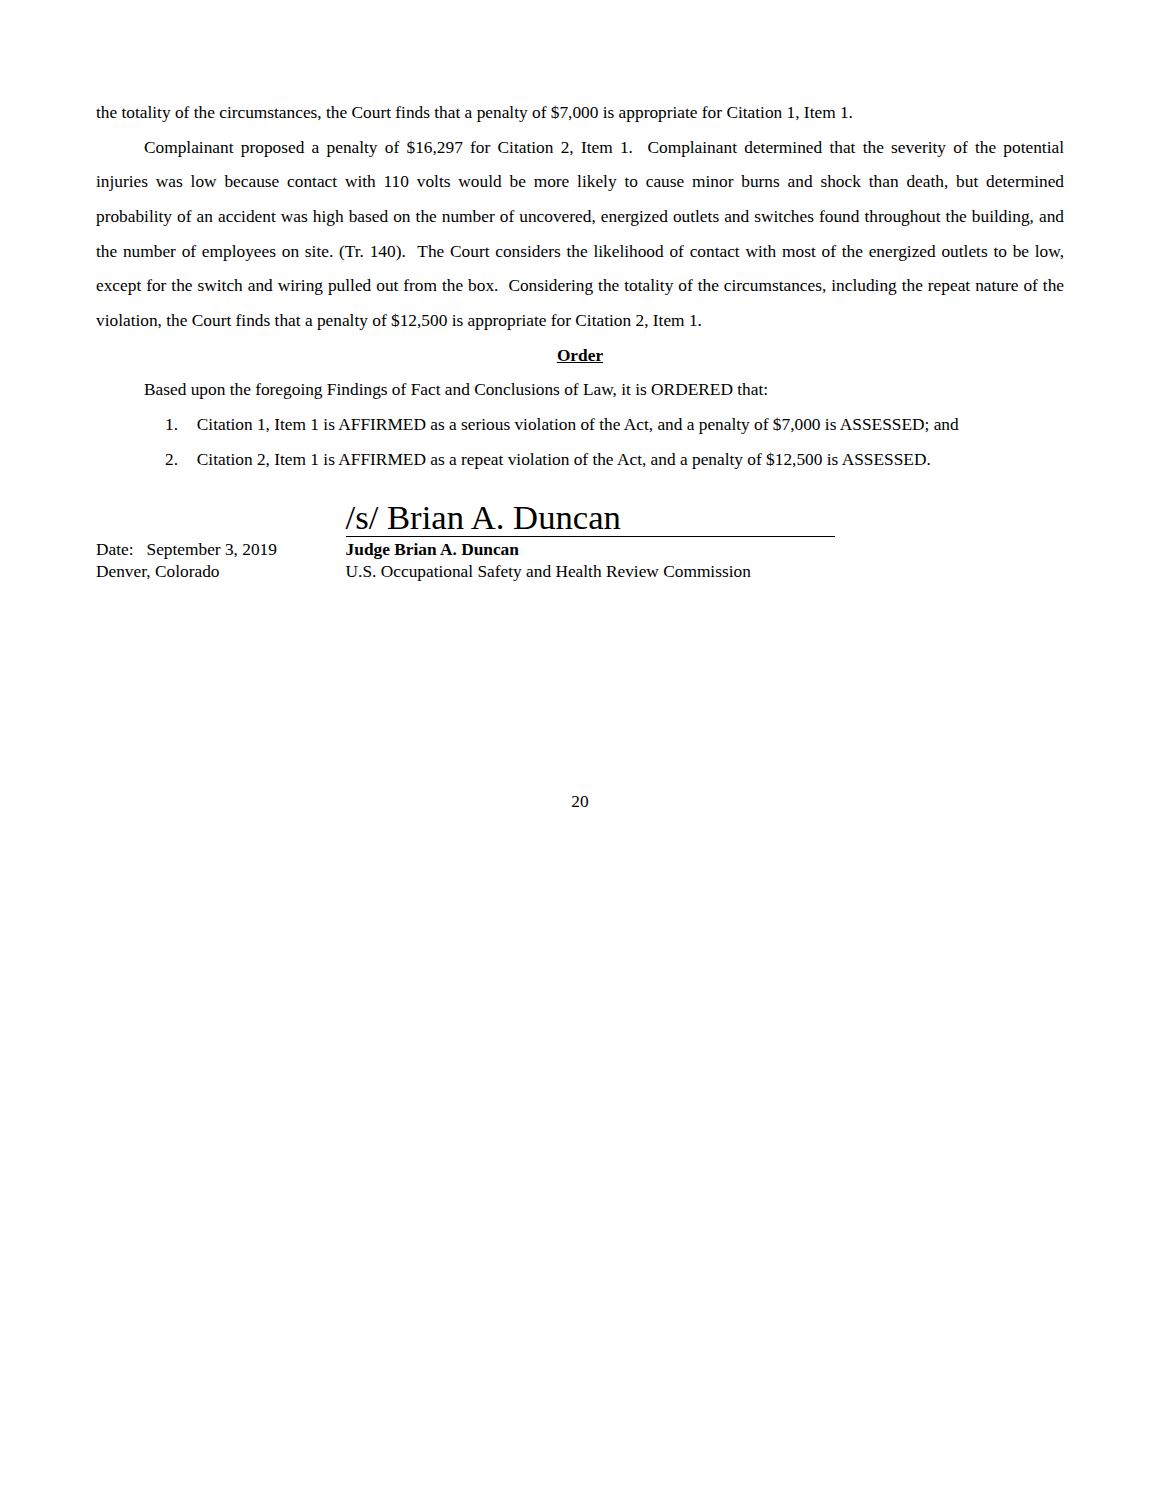the totality of the circumstances, the Court finds that a penalty of $7,000 is appropriate for Citation 1, Item 1.
Complainant proposed a penalty of $16,297 for Citation 2, Item 1. Complainant determined that the severity of the potential injuries was low because contact with 110 volts would be more likely to cause minor burns and shock than death, but determined probability of an accident was high based on the number of uncovered, energized outlets and switches found throughout the building, and the number of employees on site. (Tr. 140). The Court considers the likelihood of contact with most of the energized outlets to be low, except for the switch and wiring pulled out from the box. Considering the totality of the circumstances, including the repeat nature of the violation, the Court finds that a penalty of $12,500 is appropriate for Citation 2, Item 1.
Order
Based upon the foregoing Findings of Fact and Conclusions of Law, it is ORDERED that:
Citation 1, Item 1 is AFFIRMED as a serious violation of the Act, and a penalty of $7,000 is ASSESSED; and
Citation 2, Item 1 is AFFIRMED as a repeat violation of the Act, and a penalty of $12,500 is ASSESSED.
/s/ Brian A. Duncan
| Date: September 3, 2019 | Judge Brian A. Duncan |
| Denver, Colorado | U.S. Occupational Safety and Health Review Commission |
20